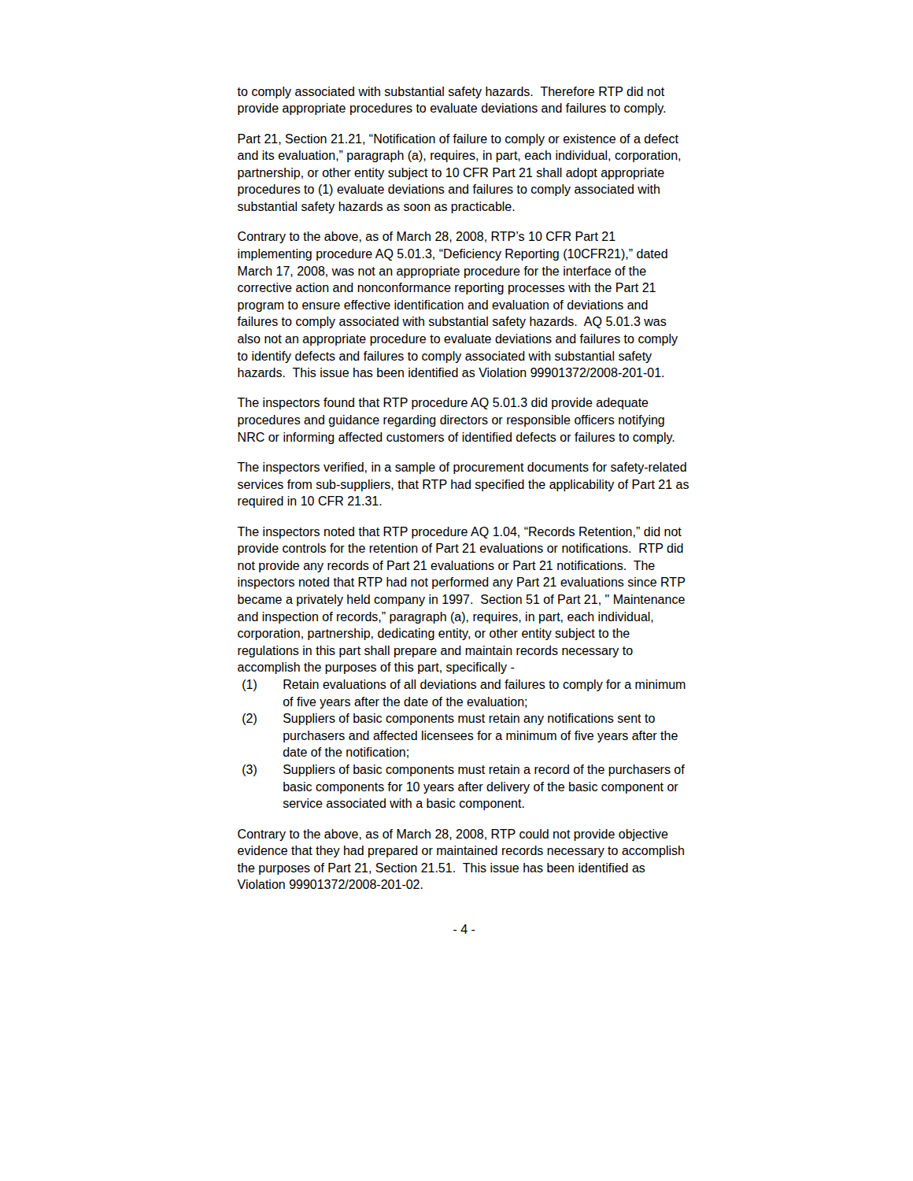to comply associated with substantial safety hazards. Therefore RTP did not provide appropriate procedures to evaluate deviations and failures to comply.
Part 21, Section 21.21, “Notification of failure to comply or existence of a defect and its evaluation,” paragraph (a), requires, in part, each individual, corporation, partnership, or other entity subject to 10 CFR Part 21 shall adopt appropriate procedures to (1) evaluate deviations and failures to comply associated with substantial safety hazards as soon as practicable.
Contrary to the above, as of March 28, 2008, RTP’s 10 CFR Part 21 implementing procedure AQ 5.01.3, “Deficiency Reporting (10CFR21),” dated March 17, 2008, was not an appropriate procedure for the interface of the corrective action and nonconformance reporting processes with the Part 21 program to ensure effective identification and evaluation of deviations and failures to comply associated with substantial safety hazards. AQ 5.01.3 was also not an appropriate procedure to evaluate deviations and failures to comply to identify defects and failures to comply associated with substantial safety hazards. This issue has been identified as Violation 99901372/2008-201-01.
The inspectors found that RTP procedure AQ 5.01.3 did provide adequate procedures and guidance regarding directors or responsible officers notifying NRC or informing affected customers of identified defects or failures to comply.
The inspectors verified, in a sample of procurement documents for safety-related services from sub-suppliers, that RTP had specified the applicability of Part 21 as required in 10 CFR 21.31.
The inspectors noted that RTP procedure AQ 1.04, “Records Retention,” did not provide controls for the retention of Part 21 evaluations or notifications. RTP did not provide any records of Part 21 evaluations or Part 21 notifications. The inspectors noted that RTP had not performed any Part 21 evaluations since RTP became a privately held company in 1997. Section 51 of Part 21, " Maintenance and inspection of records,” paragraph (a), requires, in part, each individual, corporation, partnership, dedicating entity, or other entity subject to the regulations in this part shall prepare and maintain records necessary to accomplish the purposes of this part, specifically -
(1)
Retain evaluations of all deviations and failures to comply for a minimum of five years after the date of the evaluation;
(2)
Suppliers of basic components must retain any notifications sent to purchasers and affected licensees for a minimum of five years after the date of the notification;
(3)
Suppliers of basic components must retain a record of the purchasers of basic components for 10 years after delivery of the basic component or service associated with a basic component.
Contrary to the above, as of March 28, 2008, RTP could not provide objective evidence that they had prepared or maintained records necessary to accomplish the purposes of Part 21, Section 21.51. This issue has been identified as Violation 99901372/2008-201-02.
- 4 -